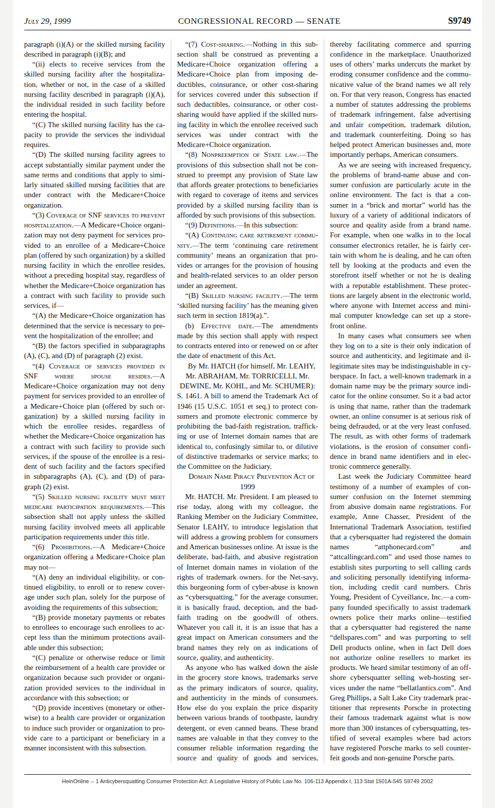July 29, 1999
CONGRESSIONAL RECORD — SENATE
S9749
paragraph (i)(A) or the skilled nursing facility described in paragraph (i)(B); and
“(ii) elects to receive services from the skilled nursing facility after the hospitalization, whether or not, in the case of a skilled nursing facility described in paragraph (i)(A), the individual resided in such facility before entering the hospital.
“(C) The skilled nursing facility has the capacity to provide the services the individual requires.
“(D) The skilled nursing facility agrees to accept substantially similar payment under the same terms and conditions that apply to similarly situated skilled nursing facilities that are under contract with the Medicare+Choice organization.
“(3) Coverage of SNF services to prevent hospitalization.—A Medicare+Choice organization may not deny payment for services provided to an enrollee of a Medicare+Choice plan (offered by such organization) by a skilled nursing facility in which the enrollee resides, without a preceding hospital stay, regardless of whether the Medicare+Choice organization has a contract with such facility to provide such services, if—
“(A) the Medicare+Choice organization has determined that the service is necessary to prevent the hospitalization of the enrollee; and
“(B) the factors specified in subparagraphs (A), (C), and (D) of paragraph (2) exist.
“(4) Coverage of services provided in SNF where spouse resides.—A Medicare+Choice organization may not deny payment for services provided to an enrollee of a Medicare+Choice plan (offered by such organization) by a skilled nursing facility in which the enrollee resides, regardless of whether the Medicare+Choice organization has a contract with such facility to provide such services, if the spouse of the enrollee is a resident of such facility and the factors specified in subparagraphs (A), (C), and (D) of paragraph (2) exist.
“(5) Skilled nursing facility must meet medicare participation requirements.—This subsection shall not apply unless the skilled nursing facility involved meets all applicable participation requirements under this title.
“(6) Prohibitions.—A Medicare+Choice organization offering a Medicare+Choice plan may not—
“(A) deny an individual eligibility, or continued eligibility, to enroll or to renew coverage under such plan, solely for the purpose of avoiding the requirements of this subsection;
“(B) provide monetary payments or rebates to enrollees to encourage such enrollees to accept less than the minimum protections available under this subsection;
“(C) penalize or otherwise reduce or limit the reimbursement of a health care provider or organization because such provider or organization provided services to the individual in accordance with this subsection; or
“(D) provide incentives (monetary or otherwise) to a health care provider or organization to induce such provider or organization to provide care to a participant or beneficiary in a manner inconsistent with this subsection.
“(7) Cost-sharing.—Nothing in this subsection shall be construed as preventing a Medicare+Choice organization offering a Medicare+Choice plan from imposing deductibles, coinsurance, or other cost-sharing for services covered under this subsection if such deductibles, coinsurance, or other cost-sharing would have applied if the skilled nursing facility in which the enrollee received such services was under contract with the Medicare+Choice organization.
“(8) Nonpreemption of State law.—The provisions of this subsection shall not be construed to preempt any provision of State law that affords greater protections to beneficiaries with regard to coverage of items and services provided by a skilled nursing facility than is afforded by such provisions of this subsection.
“(9) Definitions.—In this subsection:
“(A) Continuing care retirement community.—The term ‘continuing care retirement community’ means an organization that provides or arranges for the provision of housing and health-related services to an older person under an agreement.
“(B) Skilled nursing facility.—The term ‘skilled nursing facility’ has the meaning given such term in section 1819(a).”.
(b) Effective date.—The amendments made by this section shall apply with respect to contracts entered into or renewed on or after the date of enactment of this Act.
By Mr. HATCH (for himself, Mr. LEAHY, Mr. ABRAHAM, Mr. TORRICELLI, Mr. DEWINE, Mr. KOHL, and Mr. SCHUMER):
S. 1461. A bill to amend the Trademark Act of 1946 (15 U.S.C. 1051 et seq.) to protect consumers and promote electronic commerce by prohibiting the bad-faith registration, trafficking or use of Internet domain names that are identical to, confusingly similar to, or dilutive of distinctive trademarks or service marks; to the Committee on the Judiciary.
Domain Name Piracy Prevention Act of 1999
Mr. HATCH. Mr. President. I am pleased to rise today, along with my colleague, the Ranking Member on the Judiciary Committee, Senator LEAHY, to introduce legislation that will address a growing problem for consumers and American businesses online. At issue is the deliberate, bad-faith, and abusive registration of Internet domain names in violation of the rights of trademark owners. for the Net-savy, this burgeoning form of cyber-abuse is known as “cybersquatting.” for the average consumer, it is basically fraud, deception, and the bad-faith trading on the goodwill of others. Whatever you call it, it is an issue that has a great impact on American consumers and the brand names they rely on as indications of source, quality, and authenticity.
As anyone who has walked down the aisle in the grocery store knows, trademarks serve as the primary indicators of source, quality, and authenticity in the minds of consumers. How else do you explain the price disparity between various brands of toothpaste, laundry detergent, or even canned beans. These brand names are valuable in that they convey to the consumer reliable information regarding the source and quality of goods and services, thereby facilitating commerce and spurring confidence in the marketplace. Unauthorized uses of others’ marks undercuts the market by eroding consumer confidence and the communicative value of the brand names we all rely on. For that very reason, Congress has enacted a number of statutes addressing the problems of trademark infringement, false advertising and unfair competition, trademark dilution, and trademark counterfeiting. Doing so has helped protect American businesses and, more importantly perhaps, American consumers.
As we are seeing with increased frequency, the problems of brand-name abuse and consumer confusion are particularly acute in the online environment. The fact is that a consumer in a “brick and mortar” world has the luxury of a variety of additional indicators of source and quality aside from a brand name. For example, when one walks in to the local consumer electronics retailer, he is fairly certain with whom he is dealing, and he can often tell by looking at the products and even the storefront itself whether or not he is dealing with a reputable establishment. These protections are largely absent in the electronic world, where anyone with Internet access and minimal computer knowledge can set up a storefront online.
In many cases what consumers see when they log on to a site is their only indication of source and authenticity, and legitimate and illegitimate sites may be indistinguishable in cyberspace. In fact, a well-known trademark in a domain name may be the primary source indicator for the online consumer. So it a bad actor is using that name, rather than the trademark owner, an online consumer is at serious risk of being defrauded, or at the very least confused. The result, as with other forms of trademark violations, is the erosion of consumer confidence in brand name identifiers and in electronic commerce generally.
Last week the Judiciary Committee heard testimony of a number of examples of consumer confusion on the Internet stemming from abusive domain name registrations. For example, Anne Chasser, President of the International Trademark Association, testified that a cybersquatter had registered the domain names “attphonecard.com” and “attcallingcard.com” and used those names to establish sites purporting to sell calling cards and soliciting personally identifying information, including credit card numbers. Chris Young, President of Cyveillance, Inc.—a company founded specifically to assist trademark owners police their marks online—testified that a cybersquatter had registered the name “dellspares.com” and was purporting to sell Dell products online, when in fact Dell does not authorize online resellers to market its products. We heard similar testimony of an offshore cybersquatter selling web-hosting services under the name “bellatlantics.com”. And Greg Phillips, a Salt Lake City trademark practitioner that represents Porsche in protecting their famous trademark against what is now more than 300 instances of cybersquatting, testified of several examples where bad actors have registered Porsche marks to sell counterfeit goods and non-genuine Porsche parts.
HeinOnline -- 1 Anticybersquatting Consumer Protection Act: A Legislative History of Public Law No. 106-113 Appendix I, 113 Stat 1501A-545 S9749 2002